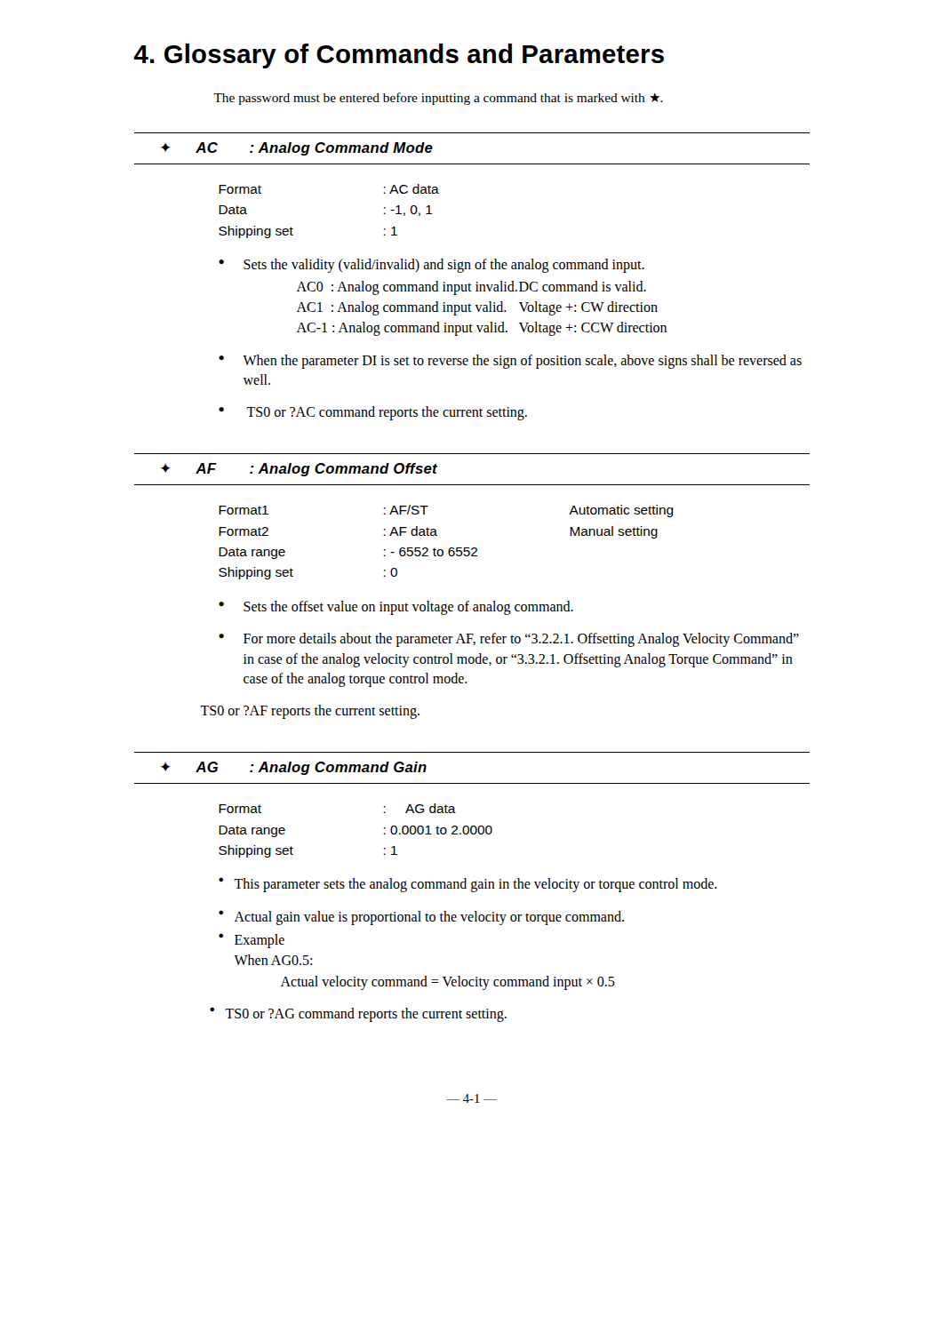4. Glossary of Commands and Parameters
The password must be entered before inputting a command that is marked with ★.
✦
AC: Analog Command Mode
| Format | : AC data |
| Data | : -1, 0, 1 |
| Shipping set | : 1 |
Sets the validity (valid/invalid) and sign of the analog command input.
AC0 : Analog command input invalid. DC command is valid.
AC1 : Analog command input valid. Voltage +: CW direction
AC-1 : Analog command input valid. Voltage +: CCW direction
When the parameter DI is set to reverse the sign of position scale, above signs shall be reversed as well.
TS0 or ?AC command reports the current setting.
✦
AF: Analog Command Offset
| Format1 | : AF/ST | Automatic setting |
| Format2 | : AF data | Manual setting |
| Data range | : - 6552 to 6552 | |
| Shipping set | : 0 | |
Sets the offset value on input voltage of analog command.
For more details about the parameter AF, refer to “3.2.2.1. Offsetting Analog Velocity Command” in case of the analog velocity control mode, or “3.3.2.1. Offsetting Analog Torque Command” in case of the analog torque control mode.
TS0 or ?AF reports the current setting.
✦
AG: Analog Command Gain
| Format | : AG data |
| Data range | : 0.0001 to 2.0000 |
| Shipping set | : 1 |
This parameter sets the analog command gain in the velocity or torque control mode.
Actual gain value is proportional to the velocity or torque command.
Example
When AG0.5:
Actual velocity command = Velocity command input × 0.5
TS0 or ?AG command reports the current setting.
— 4-1 —